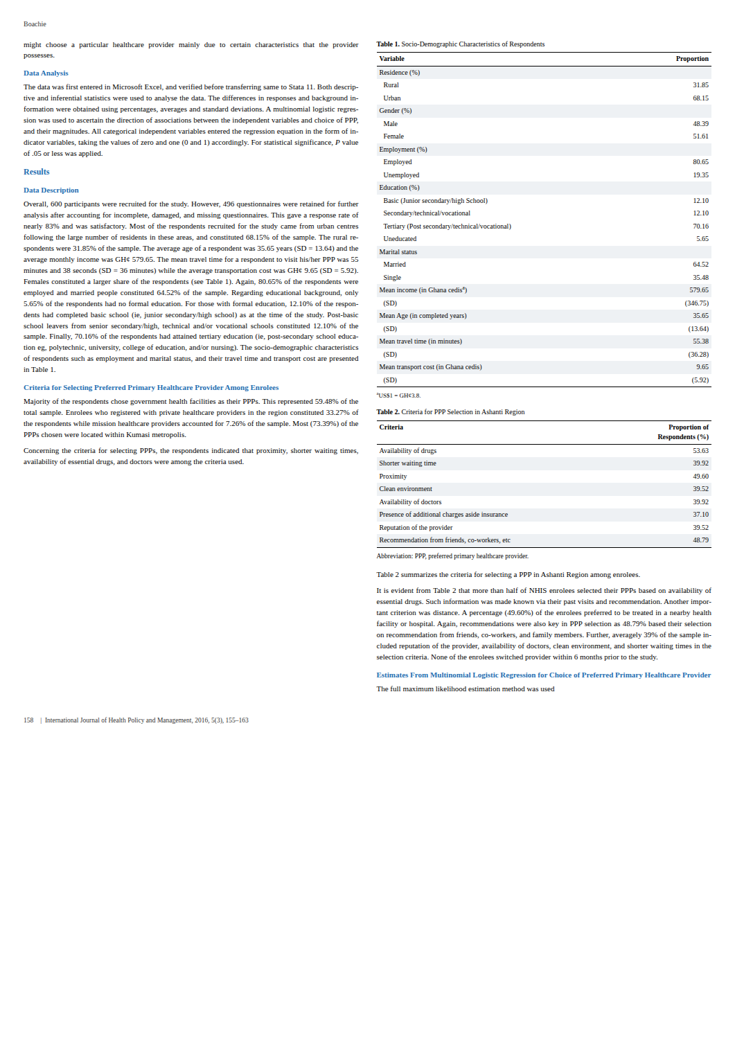Boachie
might choose a particular healthcare provider mainly due to certain characteristics that the provider possesses.
Data Analysis
The data was first entered in Microsoft Excel, and verified before transferring same to Stata 11. Both descriptive and inferential statistics were used to analyse the data. The differences in responses and background information were obtained using percentages, averages and standard deviations. A multinomial logistic regression was used to ascertain the direction of associations between the independent variables and choice of PPP, and their magnitudes. All categorical independent variables entered the regression equation in the form of indicator variables, taking the values of zero and one (0 and 1) accordingly. For statistical significance, P value of .05 or less was applied.
Results
Data Description
Overall, 600 participants were recruited for the study. However, 496 questionnaires were retained for further analysis after accounting for incomplete, damaged, and missing questionnaires. This gave a response rate of nearly 83% and was satisfactory. Most of the respondents recruited for the study came from urban centres following the large number of residents in these areas, and constituted 68.15% of the sample. The rural respondents were 31.85% of the sample. The average age of a respondent was 35.65 years (SD = 13.64) and the average monthly income was GH¢ 579.65. The mean travel time for a respondent to visit his/her PPP was 55 minutes and 38 seconds (SD = 36 minutes) while the average transportation cost was GH¢ 9.65 (SD = 5.92). Females constituted a larger share of the respondents (see Table 1). Again, 80.65% of the respondents were employed and married people constituted 64.52% of the sample. Regarding educational background, only 5.65% of the respondents had no formal education. For those with formal education, 12.10% of the respondents had completed basic school (ie, junior secondary/high school) as at the time of the study. Post-basic school leavers from senior secondary/high, technical and/or vocational schools constituted 12.10% of the sample. Finally, 70.16% of the respondents had attained tertiary education (ie, post-secondary school education eg, polytechnic, university, college of education, and/or nursing). The socio-demographic characteristics of respondents such as employment and marital status, and their travel time and transport cost are presented in Table 1.
Criteria for Selecting Preferred Primary Healthcare Provider Among Enrolees
Majority of the respondents chose government health facilities as their PPPs. This represented 59.48% of the total sample. Enrolees who registered with private healthcare providers in the region constituted 33.27% of the respondents while mission healthcare providers accounted for 7.26% of the sample. Most (73.39%) of the PPPs chosen were located within Kumasi metropolis.
Concerning the criteria for selecting PPPs, the respondents indicated that proximity, shorter waiting times, availability of essential drugs, and doctors were among the criteria used.
Table 1. Socio-Demographic Characteristics of Respondents
| Variable | Proportion |
| --- | --- |
| Residence (%) | |
| Rural | 31.85 |
| Urban | 68.15 |
| Gender (%) | |
| Male | 48.39 |
| Female | 51.61 |
| Employment (%) | |
| Employed | 80.65 |
| Unemployed | 19.35 |
| Education (%) | |
| Basic (Junior secondary/high School) | 12.10 |
| Secondary/technical/vocational | 12.10 |
| Tertiary (Post secondary/technical/vocational) | 70.16 |
| Uneducated | 5.65 |
| Marital status | |
| Married | 64.52 |
| Single | 35.48 |
| Mean income (in Ghana cedis a ) | 579.65 |
| (SD) | (346.75) |
| Mean Age (in completed years) | 35.65 |
| (SD) | (13.64) |
| Mean travel time (in minutes) | 55.38 |
| (SD) | (36.28) |
| Mean transport cost (in Ghana cedis) | 9.65 |
| (SD) | (5.92) |
aUS$1 = GH¢3.8.
Table 2. Criteria for PPP Selection in Ashanti Region
| Criteria | Proportion of Respondents (%) |
| --- | --- |
| Availability of drugs | 53.63 |
| Shorter waiting time | 39.92 |
| Proximity | 49.60 |
| Clean environment | 39.52 |
| Availability of doctors | 39.92 |
| Presence of additional charges aside insurance | 37.10 |
| Reputation of the provider | 39.52 |
| Recommendation from friends, co-workers, etc | 48.79 |
Abbreviation: PPP, preferred primary healthcare provider.
Table 2 summarizes the criteria for selecting a PPP in Ashanti Region among enrolees.
It is evident from Table 2 that more than half of NHIS enrolees selected their PPPs based on availability of essential drugs. Such information was made known via their past visits and recommendation. Another important criterion was distance. A percentage (49.60%) of the enrolees preferred to be treated in a nearby health facility or hospital. Again, recommendations were also key in PPP selection as 48.79% based their selection on recommendation from friends, co-workers, and family members. Further, averagely 39% of the sample included reputation of the provider, availability of doctors, clean environment, and shorter waiting times in the selection criteria. None of the enrolees switched provider within 6 months prior to the study.
Estimates From Multinomial Logistic Regression for Choice of Preferred Primary Healthcare Provider
The full maximum likelihood estimation method was used
158| International Journal of Health Policy and Management, 2016, 5(3), 155–163